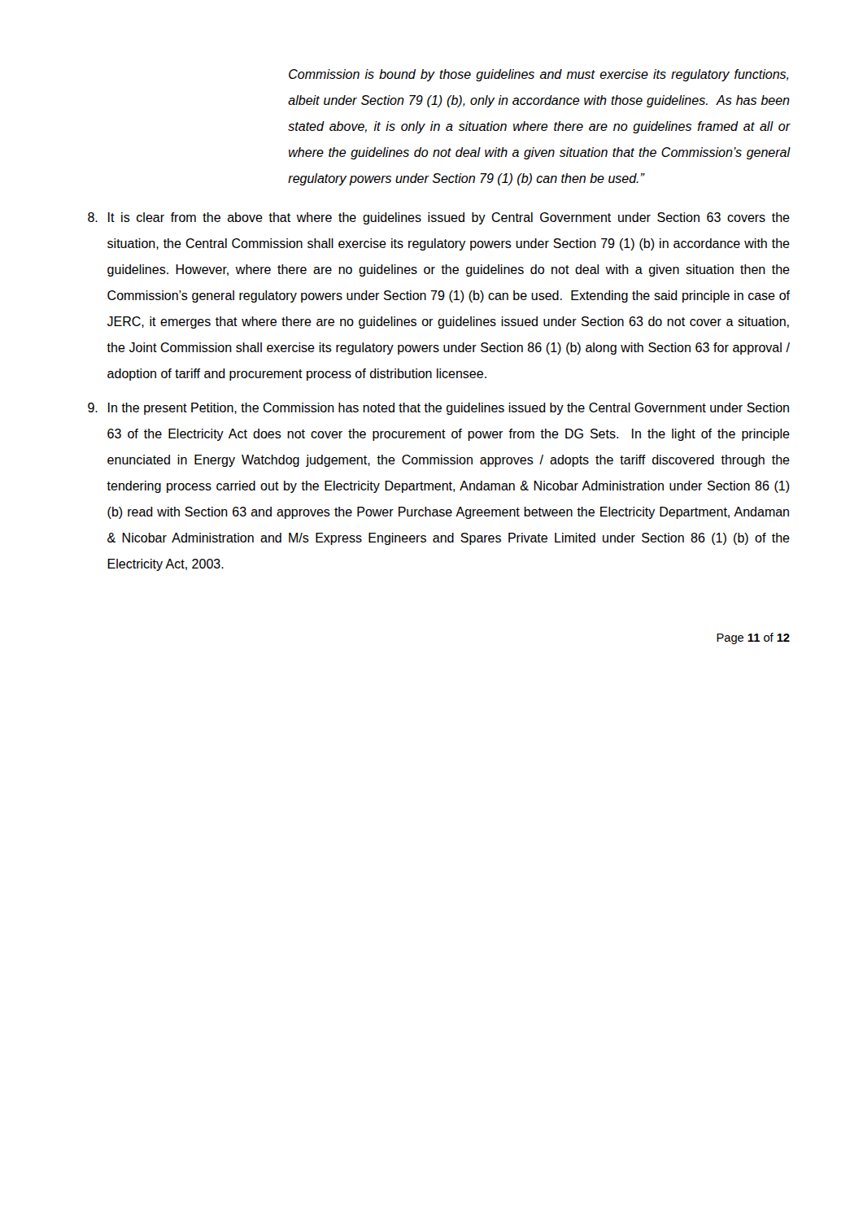Commission is bound by those guidelines and must exercise its regulatory functions, albeit under Section 79 (1) (b), only in accordance with those guidelines. As has been stated above, it is only in a situation where there are no guidelines framed at all or where the guidelines do not deal with a given situation that the Commission’s general regulatory powers under Section 79 (1) (b) can then be used.”
It is clear from the above that where the guidelines issued by Central Government under Section 63 covers the situation, the Central Commission shall exercise its regulatory powers under Section 79 (1) (b) in accordance with the guidelines. However, where there are no guidelines or the guidelines do not deal with a given situation then the Commission’s general regulatory powers under Section 79 (1) (b) can be used. Extending the said principle in case of JERC, it emerges that where there are no guidelines or guidelines issued under Section 63 do not cover a situation, the Joint Commission shall exercise its regulatory powers under Section 86 (1) (b) along with Section 63 for approval / adoption of tariff and procurement process of distribution licensee.
In the present Petition, the Commission has noted that the guidelines issued by the Central Government under Section 63 of the Electricity Act does not cover the procurement of power from the DG Sets. In the light of the principle enunciated in Energy Watchdog judgement, the Commission approves / adopts the tariff discovered through the tendering process carried out by the Electricity Department, Andaman & Nicobar Administration under Section 86 (1) (b) read with Section 63 and approves the Power Purchase Agreement between the Electricity Department, Andaman & Nicobar Administration and M/s Express Engineers and Spares Private Limited under Section 86 (1) (b) of the Electricity Act, 2003.
Page 11 of 12